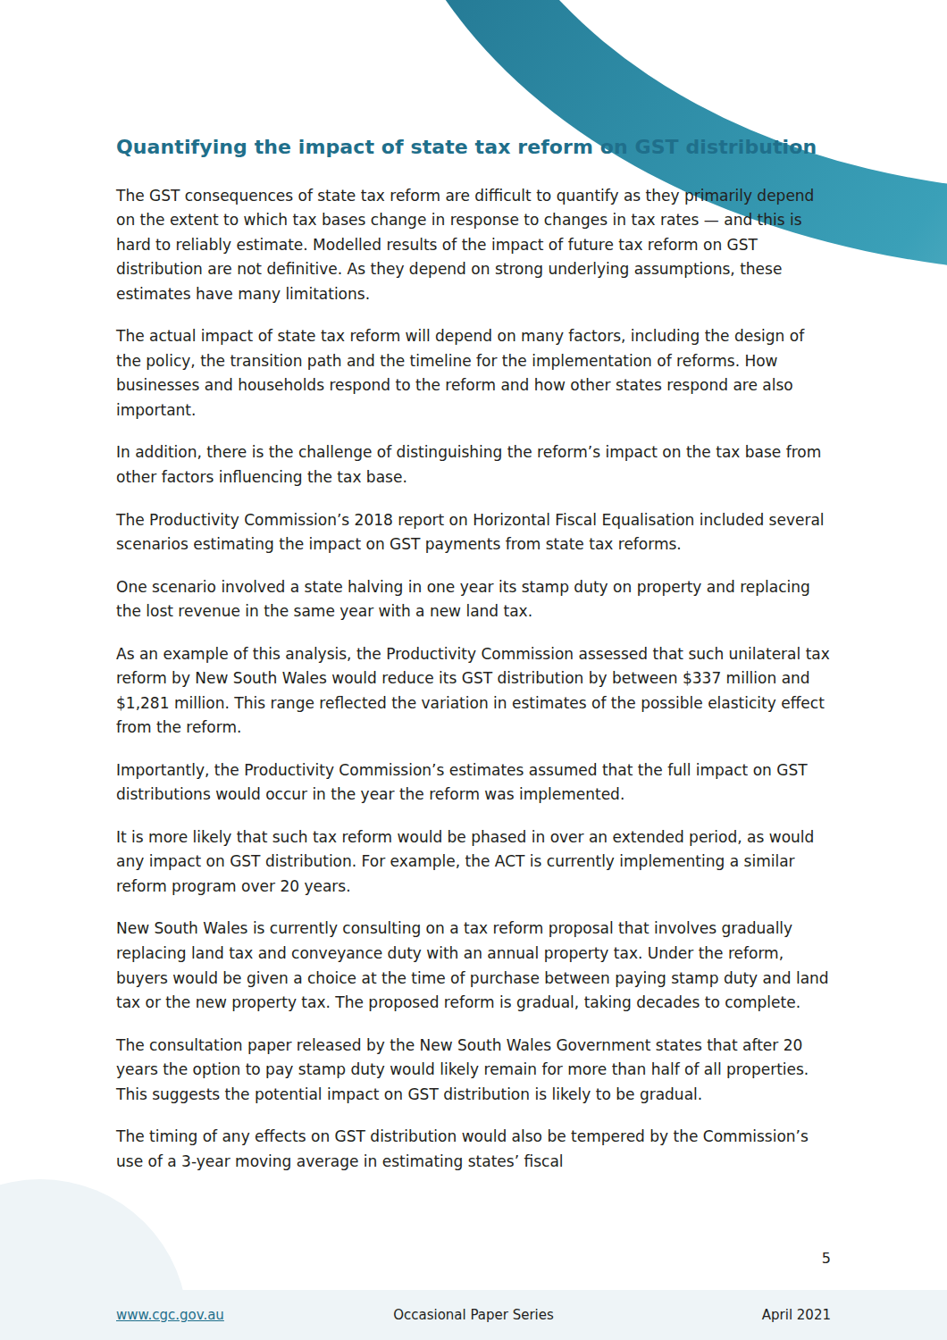Quantifying the impact of state tax reform on GST distribution
The GST consequences of state tax reform are difficult to quantify as they primarily depend on the extent to which tax bases change in response to changes in tax rates — and this is hard to reliably estimate. Modelled results of the impact of future tax reform on GST distribution are not definitive. As they depend on strong underlying assumptions, these estimates have many limitations.
The actual impact of state tax reform will depend on many factors, including the design of the policy, the transition path and the timeline for the implementation of reforms. How businesses and households respond to the reform and how other states respond are also important.
In addition, there is the challenge of distinguishing the reform’s impact on the tax base from other factors influencing the tax base.
The Productivity Commission’s 2018 report on Horizontal Fiscal Equalisation included several scenarios estimating the impact on GST payments from state tax reforms.
One scenario involved a state halving in one year its stamp duty on property and replacing the lost revenue in the same year with a new land tax.
As an example of this analysis, the Productivity Commission assessed that such unilateral tax reform by New South Wales would reduce its GST distribution by between $337 million and $1,281 million. This range reflected the variation in estimates of the possible elasticity effect from the reform.
Importantly, the Productivity Commission’s estimates assumed that the full impact on GST distributions would occur in the year the reform was implemented.
It is more likely that such tax reform would be phased in over an extended period, as would any impact on GST distribution. For example, the ACT is currently implementing a similar reform program over 20 years.
New South Wales is currently consulting on a tax reform proposal that involves gradually replacing land tax and conveyance duty with an annual property tax. Under the reform, buyers would be given a choice at the time of purchase between paying stamp duty and land tax or the new property tax. The proposed reform is gradual, taking decades to complete.
The consultation paper released by the New South Wales Government states that after 20 years the option to pay stamp duty would likely remain for more than half of all properties. This suggests the potential impact on GST distribution is likely to be gradual.
The timing of any effects on GST distribution would also be tempered by the Commission’s use of a 3-year moving average in estimating states’ fiscal
5
www.cgc.gov.au Occasional Paper Series April 2021